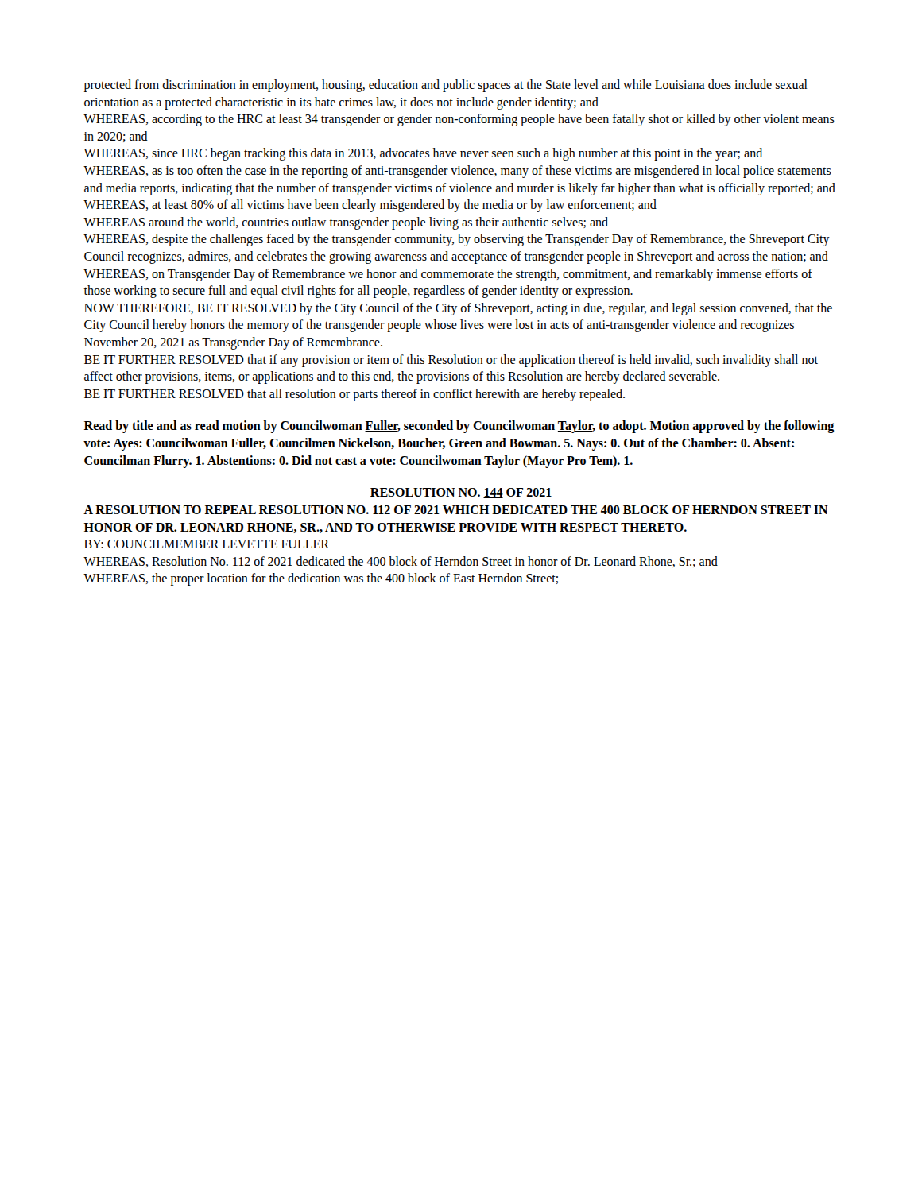protected from discrimination in employment, housing, education and public spaces at the State level and while Louisiana does include sexual orientation as a protected characteristic in its hate crimes law, it does not include gender identity; and
WHEREAS, according to the HRC at least 34 transgender or gender non-conforming people have been fatally shot or killed by other violent means in 2020; and
WHEREAS, since HRC began tracking this data in 2013, advocates have never seen such a high number at this point in the year; and
WHEREAS, as is too often the case in the reporting of anti-transgender violence, many of these victims are misgendered in local police statements and media reports, indicating that the number of transgender victims of violence and murder is likely far higher than what is officially reported; and
WHEREAS, at least 80% of all victims have been clearly misgendered by the media or by law enforcement; and
WHEREAS around the world, countries outlaw transgender people living as their authentic selves; and
WHEREAS, despite the challenges faced by the transgender community, by observing the Transgender Day of Remembrance, the Shreveport City Council recognizes, admires, and celebrates the growing awareness and acceptance of transgender people in Shreveport and across the nation; and
WHEREAS, on Transgender Day of Remembrance we honor and commemorate the strength, commitment, and remarkably immense efforts of those working to secure full and equal civil rights for all people, regardless of gender identity or expression.
NOW THEREFORE, BE IT RESOLVED by the City Council of the City of Shreveport, acting in due, regular, and legal session convened, that the City Council hereby honors the memory of the transgender people whose lives were lost in acts of anti-transgender violence and recognizes November 20, 2021 as Transgender Day of Remembrance.
BE IT FURTHER RESOLVED that if any provision or item of this Resolution or the application thereof is held invalid, such invalidity shall not affect other provisions, items, or applications and to this end, the provisions of this Resolution are hereby declared severable.
BE IT FURTHER RESOLVED that all resolution or parts thereof in conflict herewith are hereby repealed.
Read by title and as read motion by Councilwoman Fuller, seconded by Councilwoman Taylor, to adopt. Motion approved by the following vote: Ayes: Councilwoman Fuller, Councilmen Nickelson, Boucher, Green and Bowman. 5. Nays: 0. Out of the Chamber: 0. Absent: Councilman Flurry. 1. Abstentions: 0. Did not cast a vote: Councilwoman Taylor (Mayor Pro Tem). 1.
RESOLUTION NO. 144 OF 2021
A RESOLUTION TO REPEAL RESOLUTION NO. 112 OF 2021 WHICH DEDICATED THE 400 BLOCK OF HERNDON STREET IN HONOR OF DR. LEONARD RHONE, SR., AND TO OTHERWISE PROVIDE WITH RESPECT THERETO.
BY: COUNCILMEMBER LEVETTE FULLER
WHEREAS, Resolution No. 112 of 2021 dedicated the 400 block of Herndon Street in honor of Dr. Leonard Rhone, Sr.; and
WHEREAS, the proper location for the dedication was the 400 block of East Herndon Street;